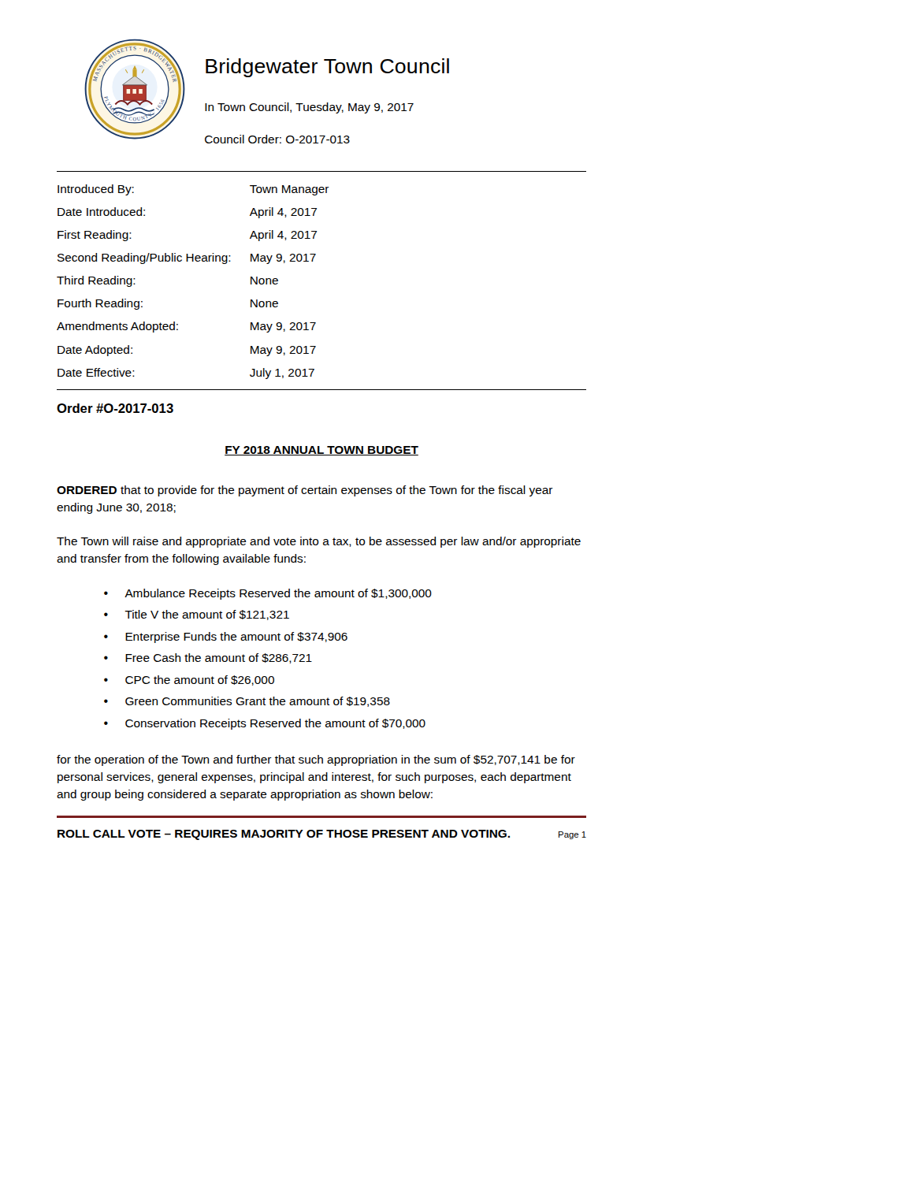MASSACHUSETTS · BRIDGEWATER PLYMOUTH COUNTY · 1656
Bridgewater Town Council
In Town Council, Tuesday, May 9, 2017
Council Order: O-2017-013
| Introduced By: | Town Manager |
| Date Introduced: | April 4, 2017 |
| First Reading: | April 4, 2017 |
| Second Reading/Public Hearing: | May 9, 2017 |
| Third Reading: | None |
| Fourth Reading: | None |
| Amendments Adopted: | May 9, 2017 |
| Date Adopted: | May 9, 2017 |
| Date Effective: | July 1, 2017 |
Order #O-2017-013
FY 2018 ANNUAL TOWN BUDGET
ORDERED that to provide for the payment of certain expenses of the Town for the fiscal year ending June 30, 2018;
The Town will raise and appropriate and vote into a tax, to be assessed per law and/or appropriate and transfer from the following available funds:
Ambulance Receipts Reserved the amount of $1,300,000
Title V the amount of $121,321
Enterprise Funds the amount of $374,906
Free Cash the amount of $286,721
CPC the amount of $26,000
Green Communities Grant the amount of $19,358
Conservation Receipts Reserved the amount of $70,000
for the operation of the Town and further that such appropriation in the sum of $52,707,141 be for personal services, general expenses, principal and interest, for such purposes, each department and group being considered a separate appropriation as shown below:
ROLL CALL VOTE – REQUIRES MAJORITY OF THOSE PRESENT AND VOTING. Page 1